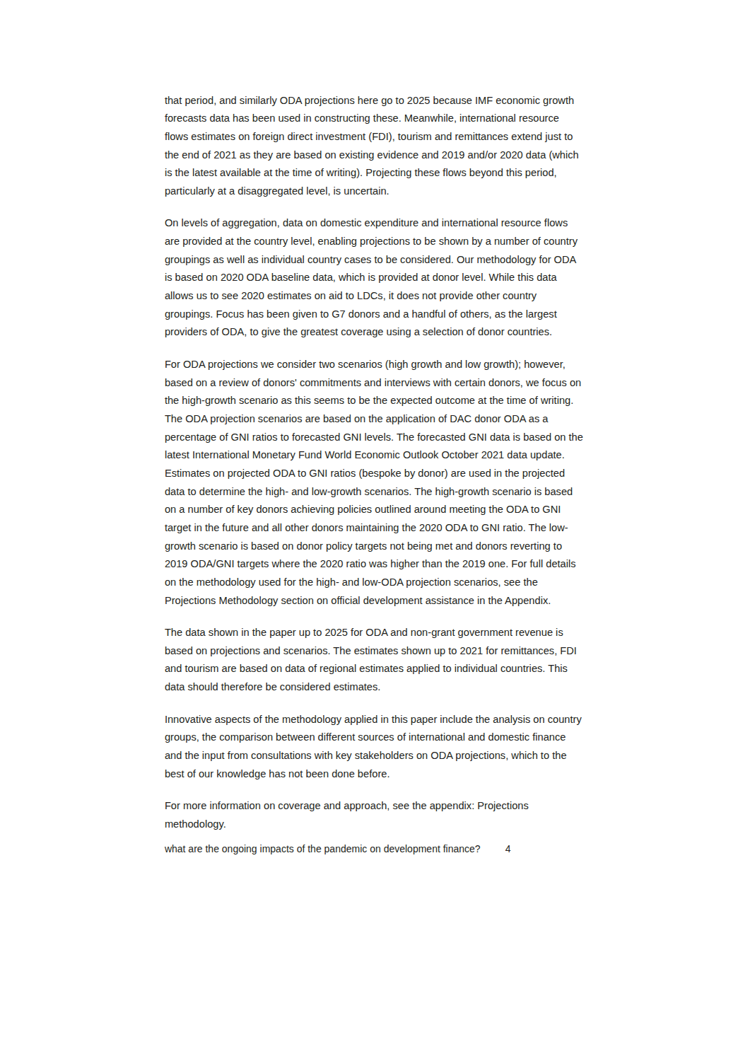that period, and similarly ODA projections here go to 2025 because IMF economic growth forecasts data has been used in constructing these. Meanwhile, international resource flows estimates on foreign direct investment (FDI), tourism and remittances extend just to the end of 2021 as they are based on existing evidence and 2019 and/or 2020 data (which is the latest available at the time of writing). Projecting these flows beyond this period, particularly at a disaggregated level, is uncertain.
On levels of aggregation, data on domestic expenditure and international resource flows are provided at the country level, enabling projections to be shown by a number of country groupings as well as individual country cases to be considered. Our methodology for ODA is based on 2020 ODA baseline data, which is provided at donor level. While this data allows us to see 2020 estimates on aid to LDCs, it does not provide other country groupings. Focus has been given to G7 donors and a handful of others, as the largest providers of ODA, to give the greatest coverage using a selection of donor countries.
For ODA projections we consider two scenarios (high growth and low growth); however, based on a review of donors' commitments and interviews with certain donors, we focus on the high-growth scenario as this seems to be the expected outcome at the time of writing. The ODA projection scenarios are based on the application of DAC donor ODA as a percentage of GNI ratios to forecasted GNI levels. The forecasted GNI data is based on the latest International Monetary Fund World Economic Outlook October 2021 data update. Estimates on projected ODA to GNI ratios (bespoke by donor) are used in the projected data to determine the high- and low-growth scenarios. The high-growth scenario is based on a number of key donors achieving policies outlined around meeting the ODA to GNI target in the future and all other donors maintaining the 2020 ODA to GNI ratio. The low-growth scenario is based on donor policy targets not being met and donors reverting to 2019 ODA/GNI targets where the 2020 ratio was higher than the 2019 one. For full details on the methodology used for the high- and low-ODA projection scenarios, see the Projections Methodology section on official development assistance in the Appendix.
The data shown in the paper up to 2025 for ODA and non-grant government revenue is based on projections and scenarios. The estimates shown up to 2021 for remittances, FDI and tourism are based on data of regional estimates applied to individual countries. This data should therefore be considered estimates.
Innovative aspects of the methodology applied in this paper include the analysis on country groups, the comparison between different sources of international and domestic finance and the input from consultations with key stakeholders on ODA projections, which to the best of our knowledge has not been done before.
For more information on coverage and approach, see the appendix: Projections methodology.
what are the ongoing impacts of the pandemic on development finance? 4